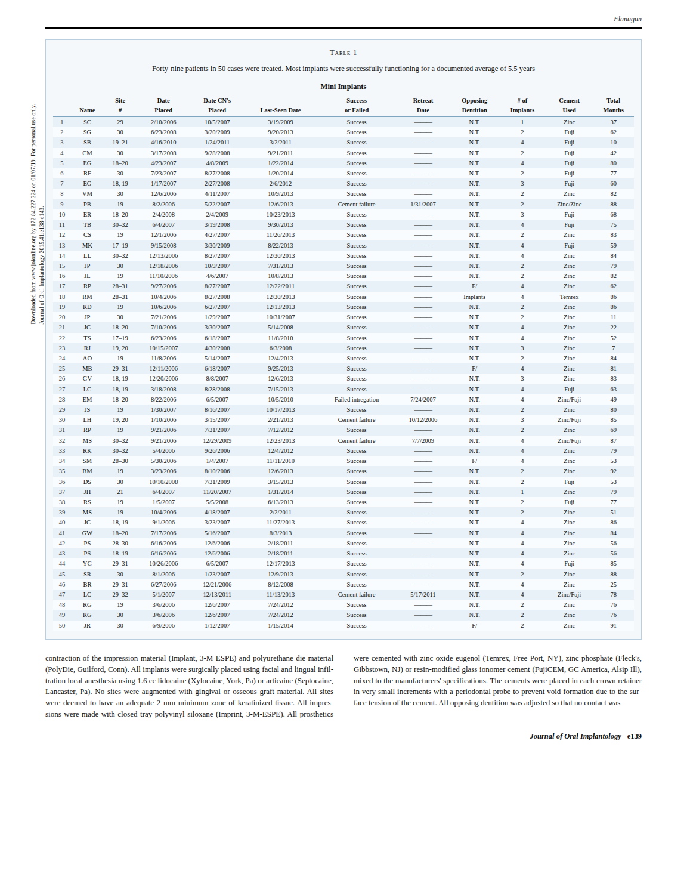Downloaded from www.joionline.org by 172.84.227.224 on 01/07/19. For personal use only.
Journal of Oral Implantology 2015.41:e138-e143.
Flanagan
Table 1
Forty-nine patients in 50 cases were treated. Most implants were successfully functioning for a documented average of 5.5 years
Mini Implants
| | Name | Site # | Date Placed | Date CN's Placed | Last-Seen Date | Success or Failed | Retreat Date | Opposing Dentition | # of Implants | Cement Used | Total Months |
| --- | --- | --- | --- | --- | --- | --- | --- | --- | --- | --- | --- |
| 1 | SC | 29 | 2/10/2006 | 10/5/2007 | 3/19/2009 | Success | ——— | N.T. | 1 | Zinc | 37 |
| 2 | SG | 30 | 6/23/2008 | 3/20/2009 | 9/20/2013 | Success | ——— | N.T. | 2 | Fuji | 62 |
| 3 | SB | 19–21 | 4/16/2010 | 1/24/2011 | 3/2/2011 | Success | ——— | N.T. | 4 | Fuji | 10 |
| 4 | CM | 30 | 3/17/2008 | 9/28/2008 | 9/21/2011 | Success | ——— | N.T. | 2 | Fuji | 42 |
| 5 | EG | 18–20 | 4/23/2007 | 4/8/2009 | 1/22/2014 | Success | ——— | N.T. | 4 | Fuji | 80 |
| 6 | RF | 30 | 7/23/2007 | 8/27/2008 | 1/20/2014 | Success | ——— | N.T. | 2 | Fuji | 77 |
| 7 | EG | 18, 19 | 1/17/2007 | 2/27/2008 | 2/6/2012 | Success | ——— | N.T. | 3 | Fuji | 60 |
| 8 | VM | 30 | 12/6/2006 | 4/11/2007 | 10/9/2013 | Success | ——— | N.T. | 2 | Zinc | 82 |
| 9 | PB | 19 | 8/2/2006 | 5/22/2007 | 12/6/2013 | Cement failure | 1/31/2007 | N.T. | 2 | Zinc/Zinc | 88 |
| 10 | ER | 18–20 | 2/4/2008 | 2/4/2009 | 10/23/2013 | Success | ——— | N.T. | 3 | Fuji | 68 |
| 11 | TB | 30–32 | 6/4/2007 | 3/19/2008 | 9/30/2013 | Success | ——— | N.T. | 4 | Fuji | 75 |
| 12 | CS | 19 | 12/1/2006 | 4/27/2007 | 11/26/2013 | Success | ——— | N.T. | 2 | Zinc | 83 |
| 13 | MK | 17–19 | 9/15/2008 | 3/30/2009 | 8/22/2013 | Success | ——— | N.T. | 4 | Fuji | 59 |
| 14 | LL | 30–32 | 12/13/2006 | 8/27/2007 | 12/30/2013 | Success | ——— | N.T. | 4 | Zinc | 84 |
| 15 | JP | 30 | 12/18/2006 | 10/9/2007 | 7/31/2013 | Success | ——— | N.T. | 2 | Zinc | 79 |
| 16 | JL | 19 | 11/10/2006 | 4/6/2007 | 10/8/2013 | Success | ——— | N.T. | 2 | Zinc | 82 |
| 17 | RP | 28–31 | 9/27/2006 | 8/27/2007 | 12/22/2011 | Success | ——— | F/ | 4 | Zinc | 62 |
| 18 | RM | 28–31 | 10/4/2006 | 8/27/2008 | 12/30/2013 | Success | ——— | Implants | 4 | Temrex | 86 |
| 19 | RD | 19 | 10/6/2006 | 6/27/2007 | 12/13/2013 | Success | ——— | N.T. | 2 | Zinc | 86 |
| 20 | JP | 30 | 7/21/2006 | 1/29/2007 | 10/31/2007 | Success | ——— | N.T. | 2 | Zinc | 11 |
| 21 | JC | 18–20 | 7/10/2006 | 3/30/2007 | 5/14/2008 | Success | ——— | N.T. | 4 | Zinc | 22 |
| 22 | TS | 17–19 | 6/23/2006 | 6/18/2007 | 11/8/2010 | Success | ——— | N.T. | 4 | Zinc | 52 |
| 23 | RJ | 19, 20 | 10/15/2007 | 4/30/2008 | 6/3/2008 | Success | ——— | N.T. | 3 | Zinc | 7 |
| 24 | AO | 19 | 11/8/2006 | 5/14/2007 | 12/4/2013 | Success | ——— | N.T. | 2 | Zinc | 84 |
| 25 | MB | 29–31 | 12/11/2006 | 6/18/2007 | 9/25/2013 | Success | ——— | F/ | 4 | Zinc | 81 |
| 26 | GV | 18, 19 | 12/20/2006 | 8/8/2007 | 12/6/2013 | Success | ——— | N.T. | 3 | Zinc | 83 |
| 27 | LC | 18, 19 | 3/18/2008 | 8/28/2008 | 7/15/2013 | Success | ——— | N.T. | 4 | Fuji | 63 |
| 28 | EM | 18–20 | 8/22/2006 | 6/5/2007 | 10/5/2010 | Failed intregation | 7/24/2007 | N.T. | 4 | Zinc/Fuji | 49 |
| 29 | JS | 19 | 1/30/2007 | 8/16/2007 | 10/17/2013 | Success | ——— | N.T. | 2 | Zinc | 80 |
| 30 | LH | 19, 20 | 1/10/2006 | 3/15/2007 | 2/21/2013 | Cement failure | 10/12/2006 | N.T. | 3 | Zinc/Fuji | 85 |
| 31 | RP | 19 | 9/21/2006 | 7/31/2007 | 7/12/2012 | Success | ——— | N.T. | 2 | Zinc | 69 |
| 32 | MS | 30–32 | 9/21/2006 | 12/29/2009 | 12/23/2013 | Cement failure | 7/7/2009 | N.T. | 4 | Zinc/Fuji | 87 |
| 33 | RK | 30–32 | 5/4/2006 | 9/26/2006 | 12/4/2012 | Success | ——— | N.T. | 4 | Zinc | 79 |
| 34 | SM | 28–30 | 5/30/2006 | 1/4/2007 | 11/11/2010 | Success | ——— | F/ | 4 | Zinc | 53 |
| 35 | BM | 19 | 3/23/2006 | 8/10/2006 | 12/6/2013 | Success | ——— | N.T. | 2 | Zinc | 92 |
| 36 | DS | 30 | 10/10/2008 | 7/31/2009 | 3/15/2013 | Success | ——— | N.T. | 2 | Fuji | 53 |
| 37 | JH | 21 | 6/4/2007 | 11/20/2007 | 1/31/2014 | Success | ——— | N.T. | 1 | Zinc | 79 |
| 38 | RS | 19 | 1/5/2007 | 5/5/2008 | 6/13/2013 | Success | ——— | N.T. | 2 | Fuji | 77 |
| 39 | MS | 19 | 10/4/2006 | 4/18/2007 | 2/2/2011 | Success | ——— | N.T. | 2 | Zinc | 51 |
| 40 | JC | 18, 19 | 9/1/2006 | 3/23/2007 | 11/27/2013 | Success | ——— | N.T. | 4 | Zinc | 86 |
| 41 | GW | 18–20 | 7/17/2006 | 5/16/2007 | 8/3/2013 | Success | ——— | N.T. | 4 | Zinc | 84 |
| 42 | PS | 28–30 | 6/16/2006 | 12/6/2006 | 2/18/2011 | Success | ——— | N.T. | 4 | Zinc | 56 |
| 43 | PS | 18–19 | 6/16/2006 | 12/6/2006 | 2/18/2011 | Success | ——— | N.T. | 4 | Zinc | 56 |
| 44 | YG | 29–31 | 10/26/2006 | 6/5/2007 | 12/17/2013 | Success | ——— | N.T. | 4 | Fuji | 85 |
| 45 | SR | 30 | 8/1/2006 | 1/23/2007 | 12/9/2013 | Success | ——— | N.T. | 2 | Zinc | 88 |
| 46 | BR | 29–31 | 6/27/2006 | 12/21/2006 | 8/12/2008 | Success | ——— | N.T. | 4 | Zinc | 25 |
| 47 | LC | 29–32 | 5/1/2007 | 12/13/2011 | 11/13/2013 | Cement failure | 5/17/2011 | N.T. | 4 | Zinc/Fuji | 78 |
| 48 | RG | 19 | 3/6/2006 | 12/6/2007 | 7/24/2012 | Success | ——— | N.T. | 2 | Zinc | 76 |
| 49 | RG | 30 | 3/6/2006 | 12/6/2007 | 7/24/2012 | Success | ——— | N.T. | 2 | Zinc | 76 |
| 50 | JR | 30 | 6/9/2006 | 1/12/2007 | 1/15/2014 | Success | ——— | F/ | 2 | Zinc | 91 |
contraction of the impression material (Implant, 3-M ESPE) and polyurethane die material (PolyDie, Guilford, Conn). All implants were surgically placed using facial and lingual infiltration local anesthesia using 1.6 cc lidocaine (Xylocaine, York, Pa) or articaine (Septocaine, Lancaster, Pa). No sites were augmented with gingival or osseous graft material. All sites were deemed to have an adequate 2 mm minimum zone of keratinized tissue. All impressions were made with closed tray polyvinyl siloxane (Imprint, 3-M-ESPE). All prosthetics were cemented with zinc oxide eugenol (Temrex, Free Port, NY), zinc phosphate (Fleck's, Gibbstown, NJ) or resin-modified glass ionomer cement (FujiCEM, GC America, Alsip Ill), mixed to the manufacturers' specifications. The cements were placed in each crown retainer in very small increments with a periodontal probe to prevent void formation due to the surface tension of the cement. All opposing dentition was adjusted so that no contact was
Journal of Oral Implantology e139